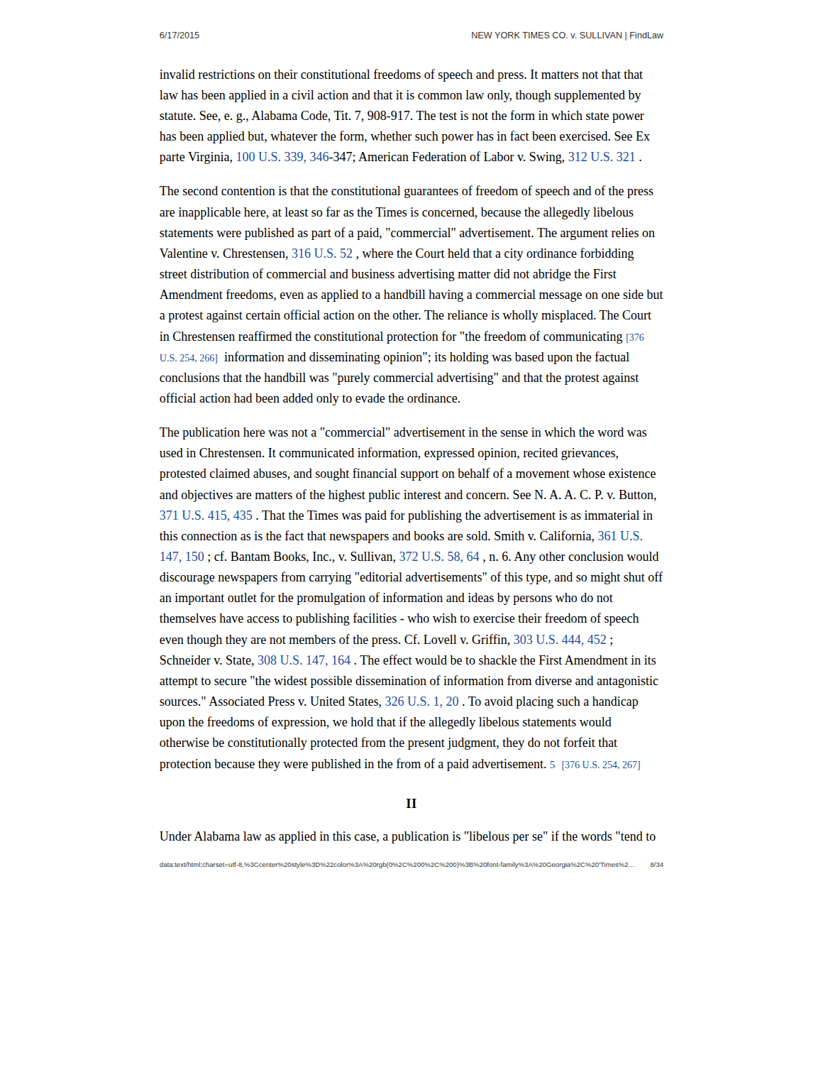6/17/2015 NEW YORK TIMES CO. v. SULLIVAN | FindLaw
invalid restrictions on their constitutional freedoms of speech and press. It matters not that that law has been applied in a civil action and that it is common law only, though supplemented by statute. See, e. g., Alabama Code, Tit. 7, 908-917. The test is not the form in which state power has been applied but, whatever the form, whether such power has in fact been exercised. See Ex parte Virginia, 100 U.S. 339, 346-347; American Federation of Labor v. Swing, 312 U.S. 321 .
The second contention is that the constitutional guarantees of freedom of speech and of the press are inapplicable here, at least so far as the Times is concerned, because the allegedly libelous statements were published as part of a paid, "commercial" advertisement. The argument relies on Valentine v. Chrestensen, 316 U.S. 52 , where the Court held that a city ordinance forbidding street distribution of commercial and business advertising matter did not abridge the First Amendment freedoms, even as applied to a handbill having a commercial message on one side but a protest against certain official action on the other. The reliance is wholly misplaced. The Court in Chrestensen reaffirmed the constitutional protection for "the freedom of communicating [376 U.S. 254, 266] information and disseminating opinion"; its holding was based upon the factual conclusions that the handbill was "purely commercial advertising" and that the protest against official action had been added only to evade the ordinance.
The publication here was not a "commercial" advertisement in the sense in which the word was used in Chrestensen. It communicated information, expressed opinion, recited grievances, protested claimed abuses, and sought financial support on behalf of a movement whose existence and objectives are matters of the highest public interest and concern. See N. A. A. C. P. v. Button, 371 U.S. 415, 435 . That the Times was paid for publishing the advertisement is as immaterial in this connection as is the fact that newspapers and books are sold. Smith v. California, 361 U.S. 147, 150 ; cf. Bantam Books, Inc., v. Sullivan, 372 U.S. 58, 64 , n. 6. Any other conclusion would discourage newspapers from carrying "editorial advertisements" of this type, and so might shut off an important outlet for the promulgation of information and ideas by persons who do not themselves have access to publishing facilities - who wish to exercise their freedom of speech even though they are not members of the press. Cf. Lovell v. Griffin, 303 U.S. 444, 452 ; Schneider v. State, 308 U.S. 147, 164 . The effect would be to shackle the First Amendment in its attempt to secure "the widest possible dissemination of information from diverse and antagonistic sources." Associated Press v. United States, 326 U.S. 1, 20 . To avoid placing such a handicap upon the freedoms of expression, we hold that if the allegedly libelous statements would otherwise be constitutionally protected from the present judgment, they do not forfeit that protection because they were published in the from of a paid advertisement. 5 [376 U.S. 254, 267]
II
Under Alabama law as applied in this case, a publication is "libelous per se" if the words "tend to
data:text/html;charset=utf-8,%3Ccenter%20style%3D%22color%3A%20rgb(0%2C%200%2C%200)%3B%20font-family%3A%20Georgia%2C%20'Times%2… 8/34